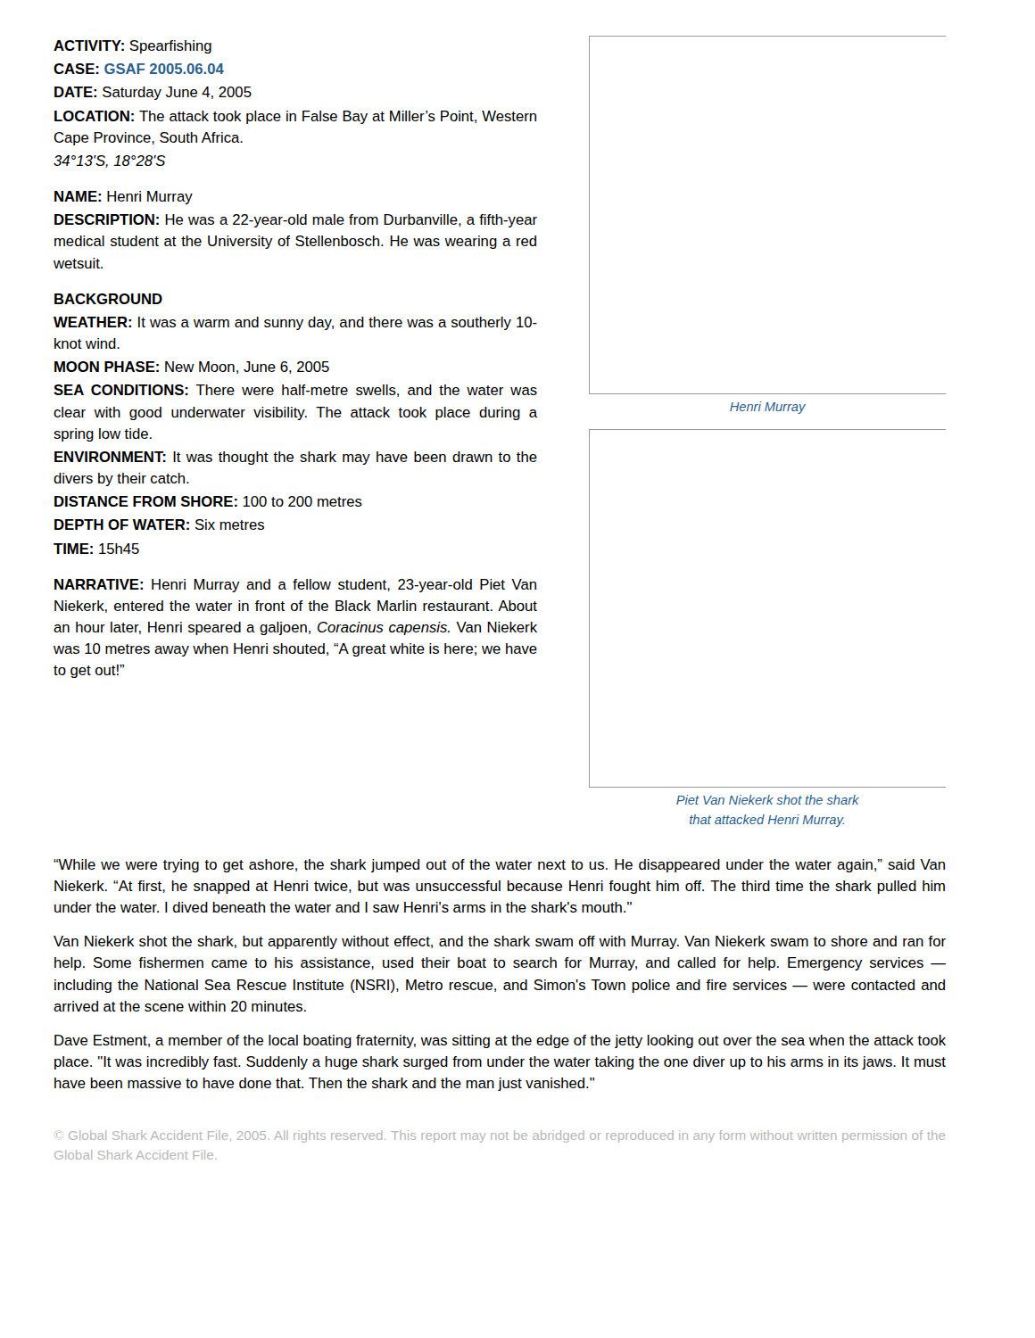Henri Murray
Piet Van Niekerk shot the shark
that attacked Henri Murray.
Photo: Rogan Ward, Sunday Argus
ACTIVITY: Spearfishing
CASE: GSAF 2005.06.04
DATE: Saturday June 4, 2005
LOCATION: The attack took place in False Bay at Miller’s Point, Western Cape Province, South Africa.
34°13'S, 18°28'S
NAME: Henri Murray
DESCRIPTION: He was a 22-year-old male from Durbanville, a fifth-year medical student at the University of Stellenbosch. He was wearing a red wetsuit.
BACKGROUND
WEATHER: It was a warm and sunny day, and there was a southerly 10-knot wind.
MOON PHASE: New Moon, June 6, 2005
SEA CONDITIONS: There were half-metre swells, and the water was clear with good underwater visibility. The attack took place during a spring low tide.
ENVIRONMENT: It was thought the shark may have been drawn to the divers by their catch.
DISTANCE FROM SHORE: 100 to 200 metres
DEPTH OF WATER: Six metres
TIME: 15h45
NARRATIVE: Henri Murray and a fellow student, 23-year-old Piet Van Niekerk, entered the water in front of the Black Marlin restaurant. About an hour later, Henri speared a galjoen, Coracinus capensis. Van Niekerk was 10 metres away when Henri shouted, “A great white is here; we have to get out!”
“While we were trying to get ashore, the shark jumped out of the water next to us. He disappeared under the water again,” said Van Niekerk. “At first, he snapped at Henri twice, but was unsuccessful because Henri fought him off. The third time the shark pulled him under the water. I dived beneath the water and I saw Henri's arms in the shark's mouth."
Van Niekerk shot the shark, but apparently without effect, and the shark swam off with Murray. Van Niekerk swam to shore and ran for help. Some fishermen came to his assistance, used their boat to search for Murray, and called for help. Emergency services ― including the National Sea Rescue Institute (NSRI), Metro rescue, and Simon's Town police and fire services ― were contacted and arrived at the scene within 20 minutes.
Dave Estment, a member of the local boating fraternity, was sitting at the edge of the jetty looking out over the sea when the attack took place. "It was incredibly fast. Suddenly a huge shark surged from under the water taking the one diver up to his arms in its jaws. It must have been massive to have done that. Then the shark and the man just vanished."
© Global Shark Accident File, 2005. All rights reserved. This report may not be abridged or reproduced in any form without written permission of the Global Shark Accident File.